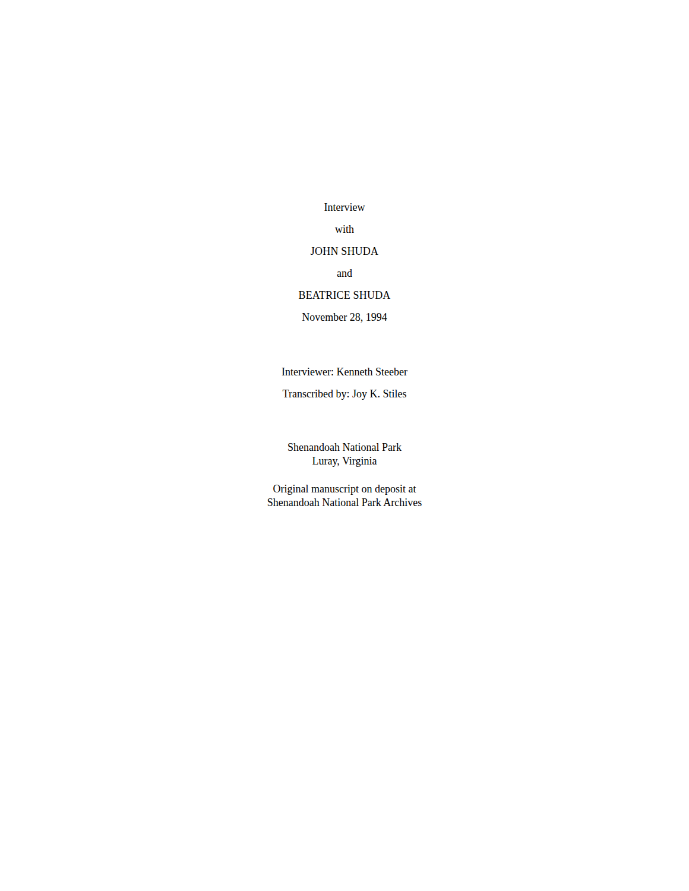Interview
with
JOHN SHUDA
and
BEATRICE SHUDA
November 28, 1994
Interviewer: Kenneth Steeber
Transcribed by: Joy K. Stiles
Shenandoah National Park
Luray, Virginia
Original manuscript on deposit at
Shenandoah National Park Archives